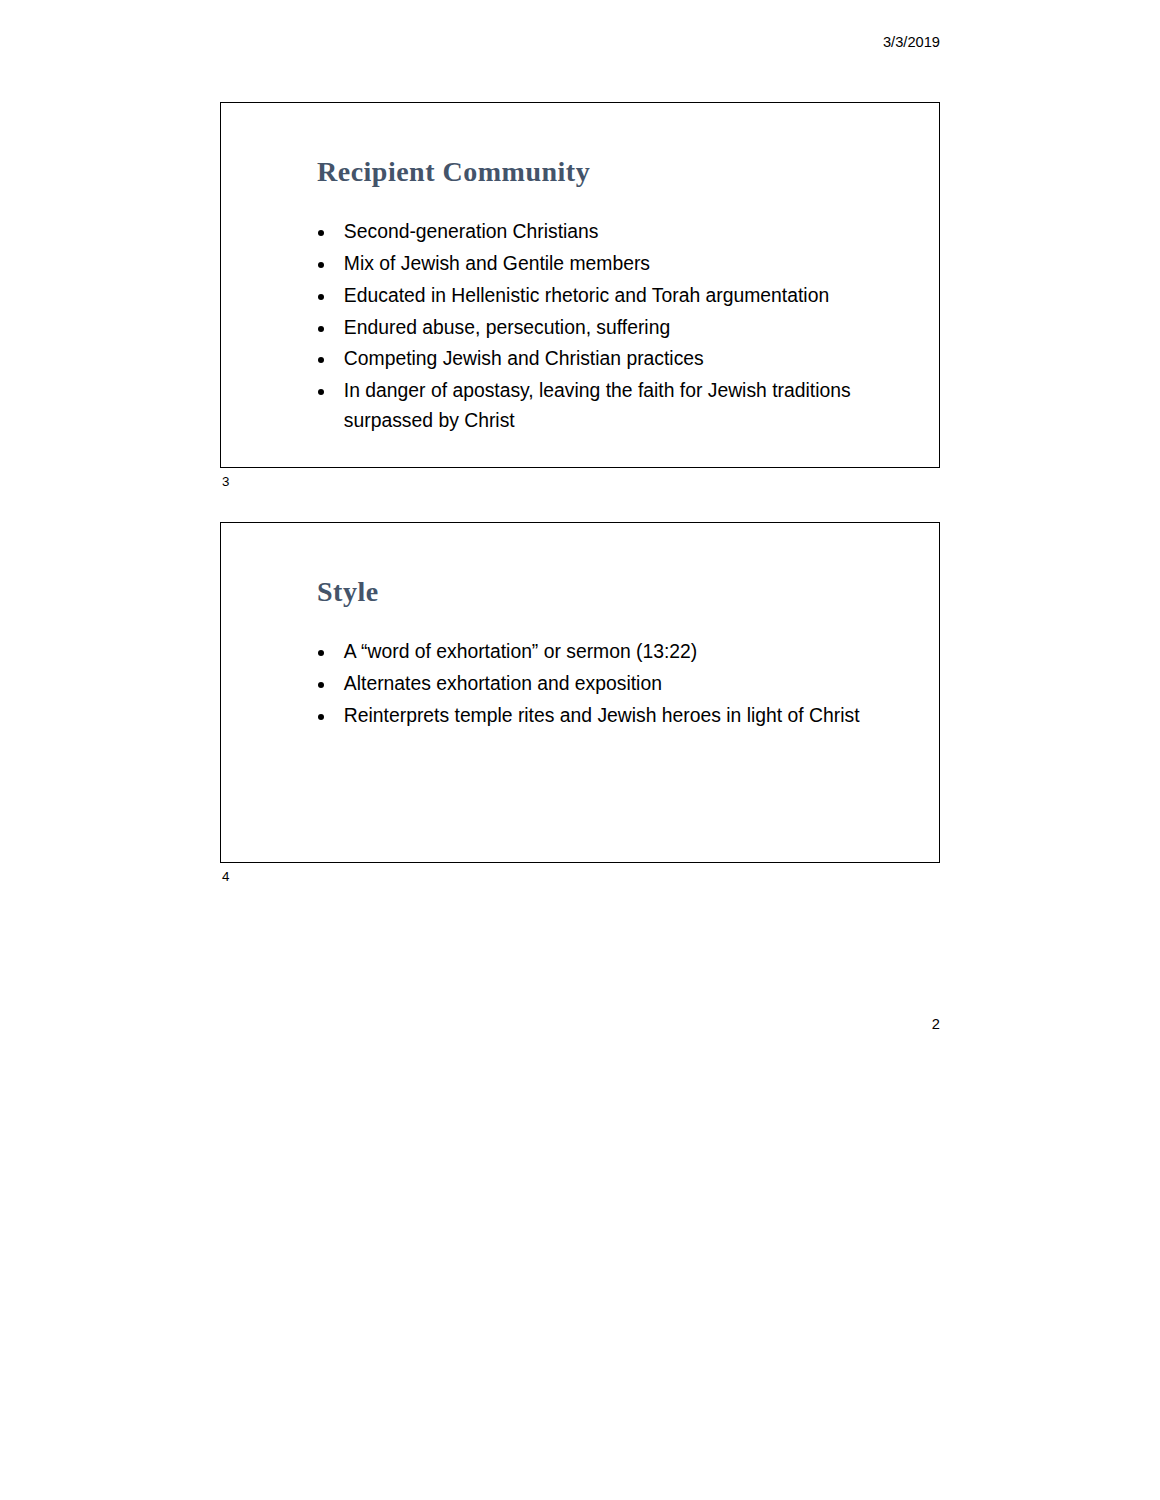3/3/2019
Recipient Community
Second-generation Christians
Mix of Jewish and Gentile members
Educated in Hellenistic rhetoric and Torah argumentation
Endured abuse, persecution, suffering
Competing Jewish and Christian practices
In danger of apostasy, leaving the faith for Jewish traditions surpassed by Christ
3
Style
A “word of exhortation” or sermon (13:22)
Alternates exhortation and exposition
Reinterprets temple rites and Jewish heroes in light of Christ
4
2